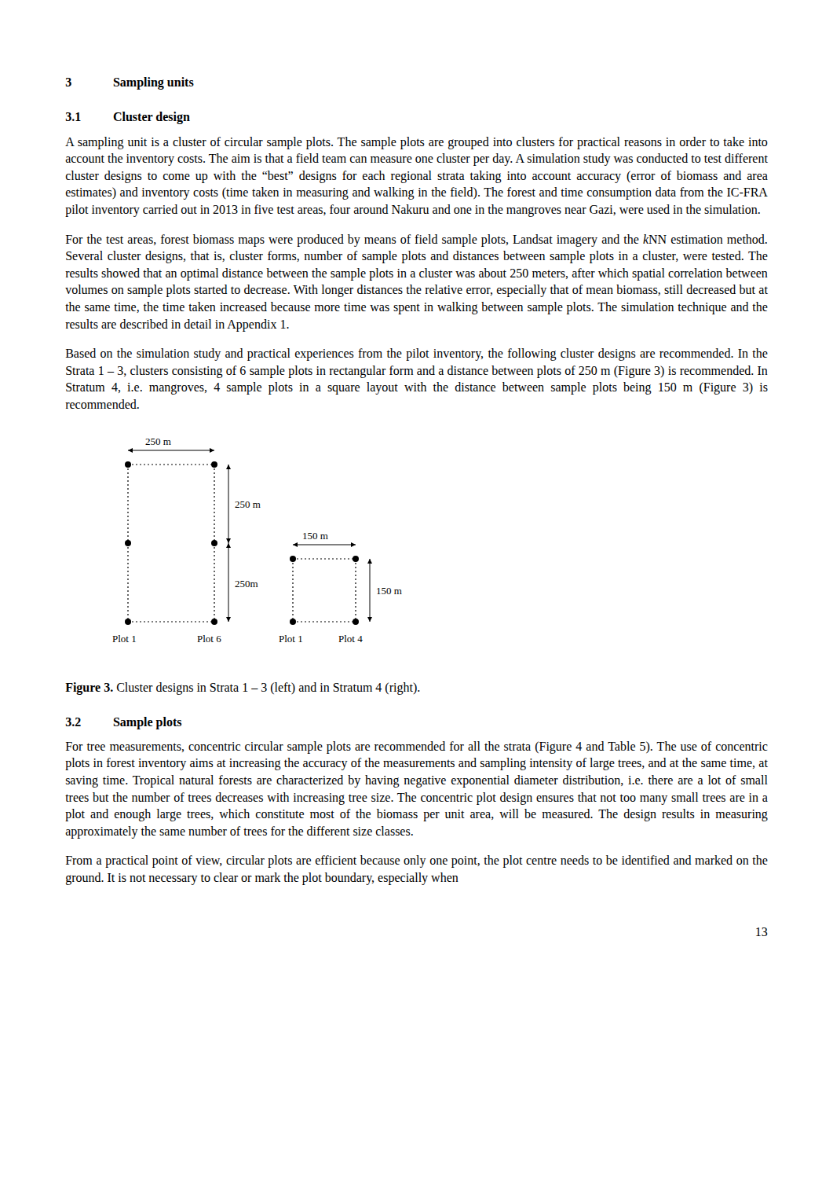3 Sampling units
3.1 Cluster design
A sampling unit is a cluster of circular sample plots. The sample plots are grouped into clusters for practical reasons in order to take into account the inventory costs. The aim is that a field team can measure one cluster per day. A simulation study was conducted to test different cluster designs to come up with the “best” designs for each regional strata taking into account accuracy (error of biomass and area estimates) and inventory costs (time taken in measuring and walking in the field). The forest and time consumption data from the IC-FRA pilot inventory carried out in 2013 in five test areas, four around Nakuru and one in the mangroves near Gazi, were used in the simulation.
For the test areas, forest biomass maps were produced by means of field sample plots, Landsat imagery and the k NN estimation method. Several cluster designs, that is, cluster forms, number of sample plots and distances between sample plots in a cluster, were tested. The results showed that an optimal distance between the sample plots in a cluster was about 250 meters, after which spatial correlation between volumes on sample plots started to decrease. With longer distances the relative error, especially that of mean biomass, still decreased but at the same time, the time taken increased because more time was spent in walking between sample plots. The simulation technique and the results are described in detail in Appendix 1.
Based on the simulation study and practical experiences from the pilot inventory, the following cluster designs are recommended. In the Strata 1 – 3, clusters consisting of 6 sample plots in rectangular form and a distance between plots of 250 m (Figure 3) is recommended. In Stratum 4, i.e. mangroves, 4 sample plots in a square layout with the distance between sample plots being 150 m (Figure 3) is recommended.
250 m 250 m 250m Plot 1 Plot 6 150 m 150 m Plot 1 Plot 4
Figure 3. Cluster designs in Strata 1 – 3 (left) and in Stratum 4 (right).
3.2 Sample plots
For tree measurements, concentric circular sample plots are recommended for all the strata (Figure 4 and Table 5). The use of concentric plots in forest inventory aims at increasing the accuracy of the measurements and sampling intensity of large trees, and at the same time, at saving time. Tropical natural forests are characterized by having negative exponential diameter distribution, i.e. there are a lot of small trees but the number of trees decreases with increasing tree size. The concentric plot design ensures that not too many small trees are in a plot and enough large trees, which constitute most of the biomass per unit area, will be measured. The design results in measuring approximately the same number of trees for the different size classes.
From a practical point of view, circular plots are efficient because only one point, the plot centre needs to be identified and marked on the ground. It is not necessary to clear or mark the plot boundary, especially when
13